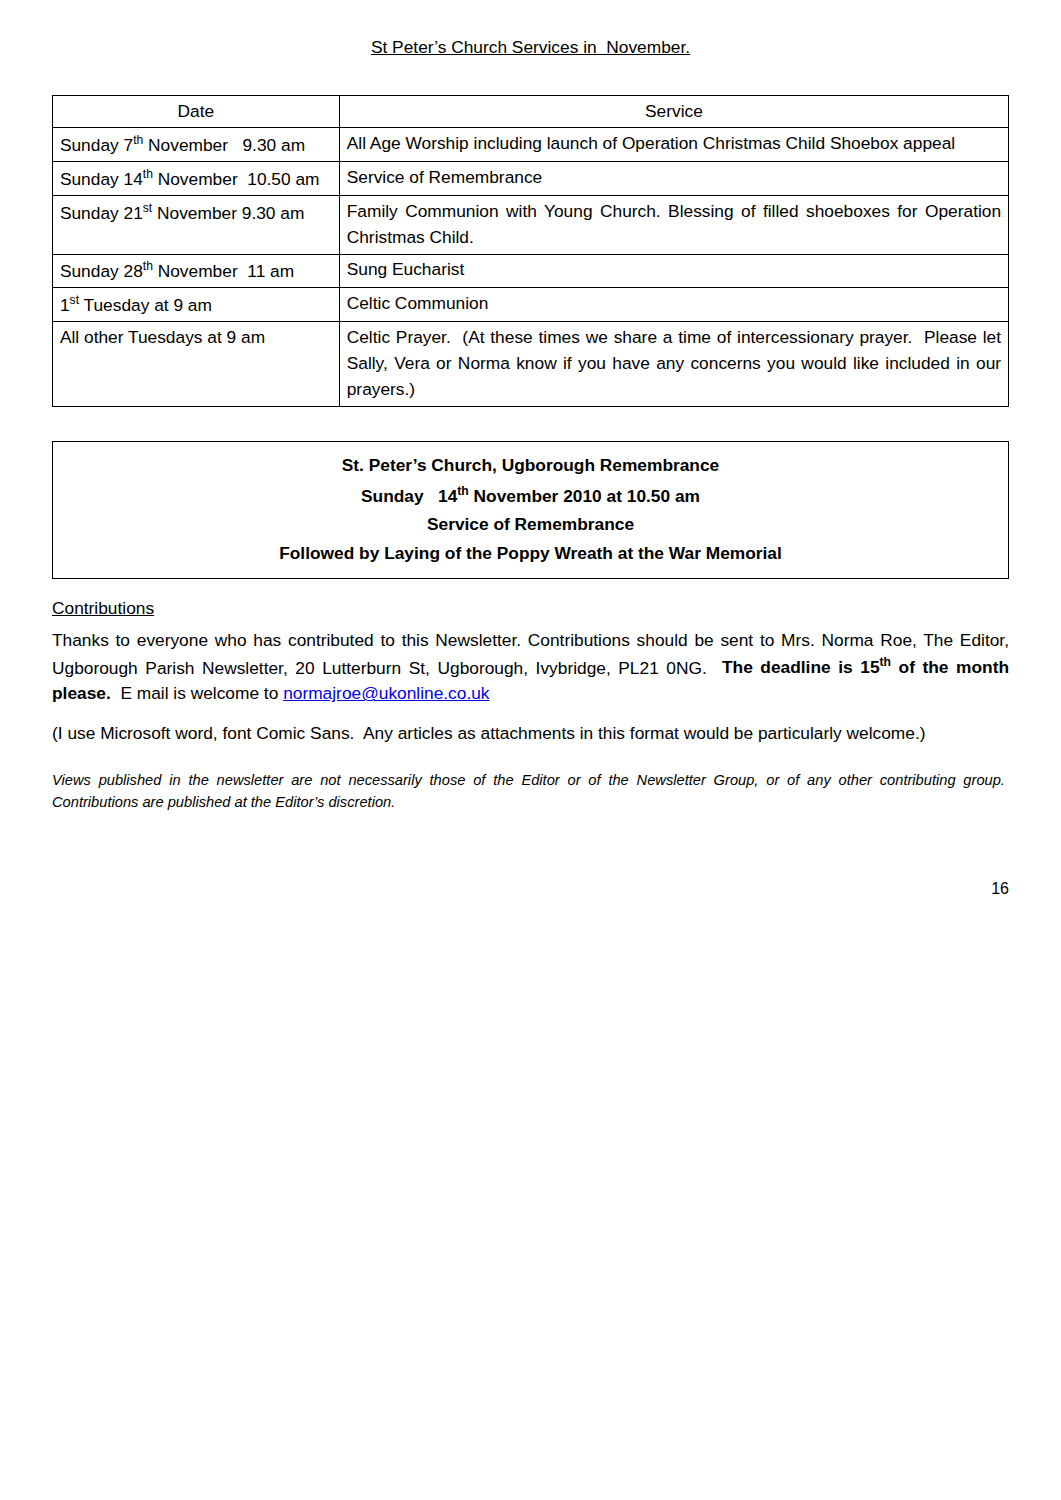St Peter’s Church Services in November.
| Date | Service |
| --- | --- |
| Sunday 7 th November 9.30 am | All Age Worship including launch of Operation Christmas Child Shoebox appeal |
| Sunday 14 th November 10.50 am | Service of Remembrance |
| Sunday 21 st November 9.30 am | Family Communion with Young Church. Blessing of filled shoeboxes for Operation Christmas Child. |
| Sunday 28 th November 11 am | Sung Eucharist |
| 1 st Tuesday at 9 am | Celtic Communion |
| All other Tuesdays at 9 am | Celtic Prayer. (At these times we share a time of intercessionary prayer. Please let Sally, Vera or Norma know if you have any concerns you would like included in our prayers.) |
St. Peter’s Church, Ugborough Remembrance
Sunday 14th November 2010 at 10.50 am
Service of Remembrance
Followed by Laying of the Poppy Wreath at the War Memorial
Contributions
Thanks to everyone who has contributed to this Newsletter. Contributions should be sent to Mrs. Norma Roe, The Editor, Ugborough Parish Newsletter, 20 Lutterburn St, Ugborough, Ivybridge, PL21 0NG. The deadline is 15th of the month please. E mail is welcome to normajroe@ukonline.co.uk
(I use Microsoft word, font Comic Sans. Any articles as attachments in this format would be particularly welcome.)
Views published in the newsletter are not necessarily those of the Editor or of the Newsletter Group, or of any other contributing group. Contributions are published at the Editor’s discretion.
16